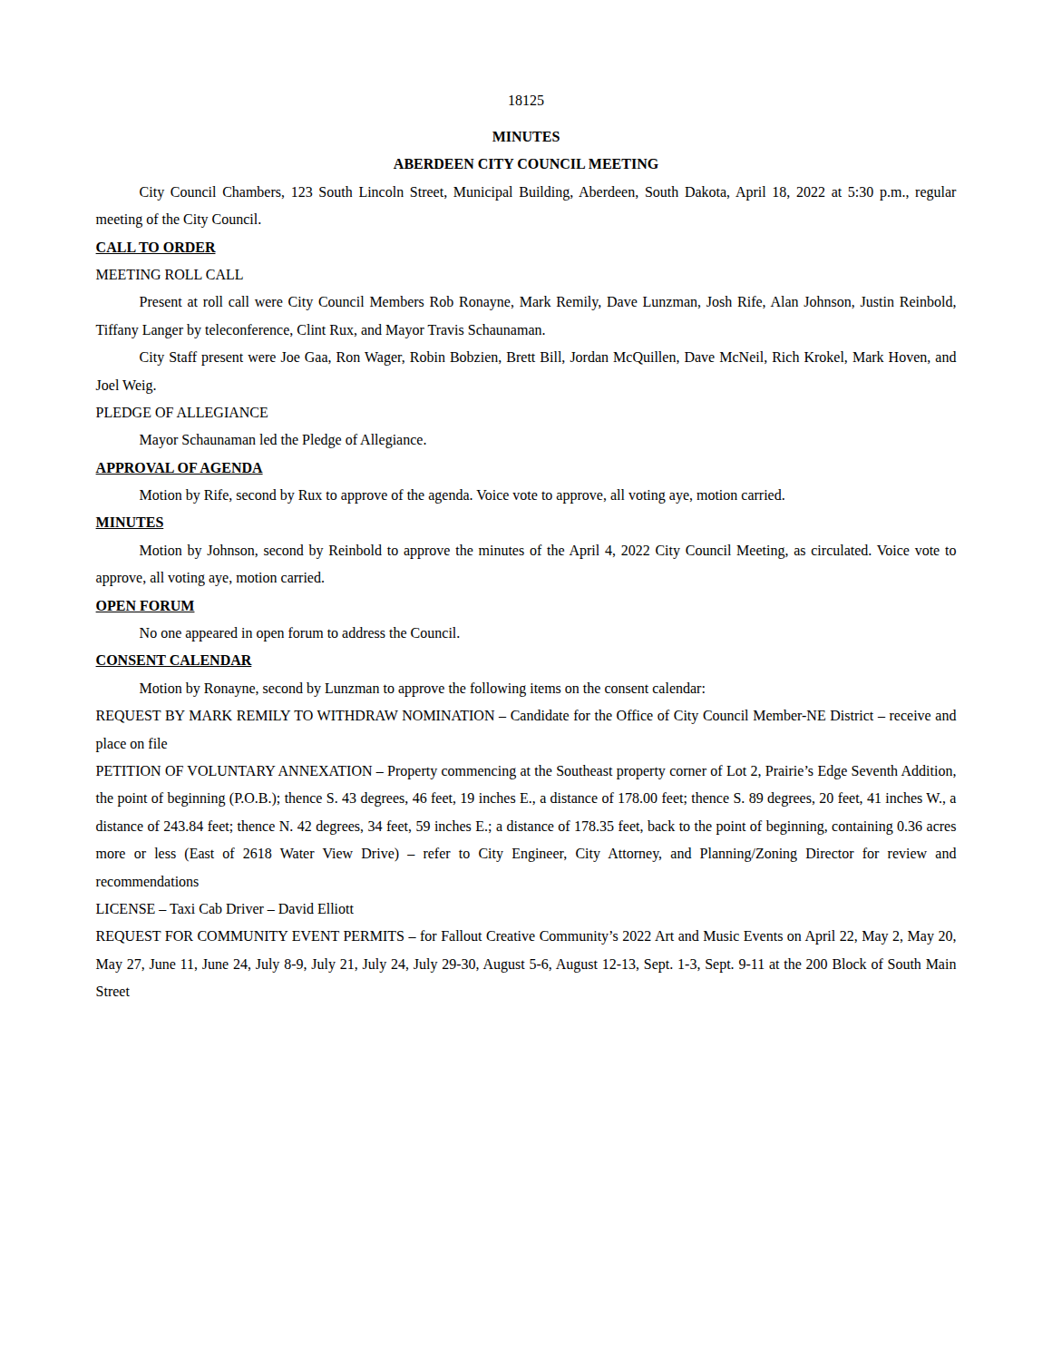18125
MINUTES
ABERDEEN CITY COUNCIL MEETING
City Council Chambers, 123 South Lincoln Street, Municipal Building, Aberdeen, South Dakota, April 18, 2022 at 5:30 p.m., regular meeting of the City Council.
CALL TO ORDER
MEETING ROLL CALL
Present at roll call were City Council Members Rob Ronayne, Mark Remily, Dave Lunzman, Josh Rife, Alan Johnson, Justin Reinbold, Tiffany Langer by teleconference, Clint Rux, and Mayor Travis Schaunaman.
City Staff present were Joe Gaa, Ron Wager, Robin Bobzien, Brett Bill, Jordan McQuillen, Dave McNeil, Rich Krokel, Mark Hoven, and Joel Weig.
PLEDGE OF ALLEGIANCE
Mayor Schaunaman led the Pledge of Allegiance.
APPROVAL OF AGENDA
Motion by Rife, second by Rux to approve of the agenda. Voice vote to approve, all voting aye, motion carried.
MINUTES
Motion by Johnson, second by Reinbold to approve the minutes of the April 4, 2022 City Council Meeting, as circulated. Voice vote to approve, all voting aye, motion carried.
OPEN FORUM
No one appeared in open forum to address the Council.
CONSENT CALENDAR
Motion by Ronayne, second by Lunzman to approve the following items on the consent calendar:
REQUEST BY MARK REMILY TO WITHDRAW NOMINATION – Candidate for the Office of City Council Member-NE District – receive and place on file
PETITION OF VOLUNTARY ANNEXATION – Property commencing at the Southeast property corner of Lot 2, Prairie’s Edge Seventh Addition, the point of beginning (P.O.B.); thence S. 43 degrees, 46 feet, 19 inches E., a distance of 178.00 feet; thence S. 89 degrees, 20 feet, 41 inches W., a distance of 243.84 feet; thence N. 42 degrees, 34 feet, 59 inches E.; a distance of 178.35 feet, back to the point of beginning, containing 0.36 acres more or less (East of 2618 Water View Drive) – refer to City Engineer, City Attorney, and Planning/Zoning Director for review and recommendations
LICENSE – Taxi Cab Driver – David Elliott
REQUEST FOR COMMUNITY EVENT PERMITS – for Fallout Creative Community’s 2022 Art and Music Events on April 22, May 2, May 20, May 27, June 11, June 24, July 8-9, July 21, July 24, July 29-30, August 5-6, August 12-13, Sept. 1-3, Sept. 9-11 at the 200 Block of South Main Street